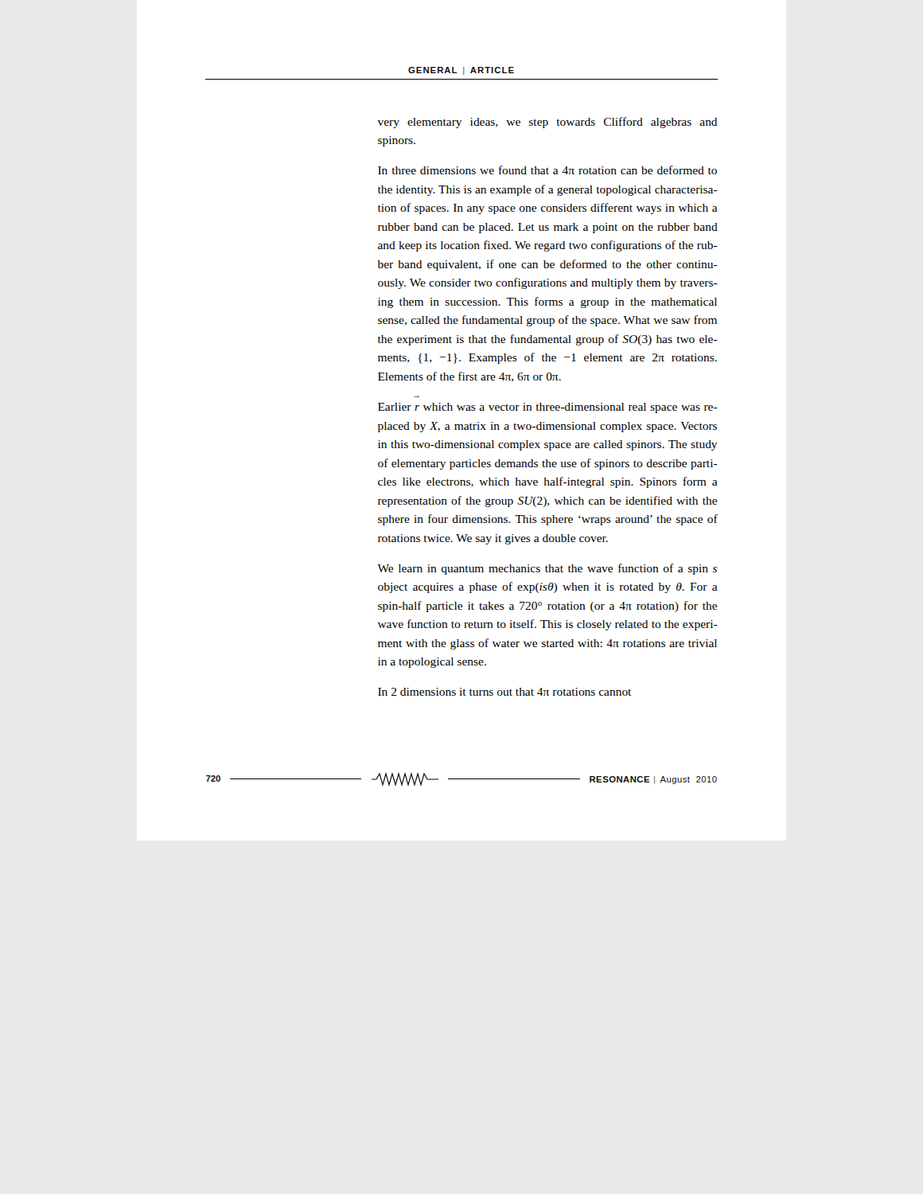GENERAL|ARTICLE
very elementary ideas, we step towards Clifford algebras and spinors.
In three dimensions we found that a 4π rotation can be deformed to the identity. This is an example of a general topological characterisation of spaces. In any space one considers different ways in which a rubber band can be placed. Let us mark a point on the rubber band and keep its location fixed. We regard two configurations of the rubber band equivalent, if one can be deformed to the other continuously. We consider two configurations and multiply them by traversing them in succession. This forms a group in the mathematical sense, called the fundamental group of the space. What we saw from the experiment is that the fundamental group of SO(3) has two elements, {1, −1}. Examples of the −1 element are 2π rotations. Elements of the first are 4π, 6π or 0π.
Earlier r which was a vector in three-dimensional real space was replaced by X, a matrix in a two-dimensional complex space. Vectors in this two-dimensional complex space are called spinors. The study of elementary particles demands the use of spinors to describe particles like electrons, which have half-integral spin. Spinors form a representation of the group SU(2), which can be identified with the sphere in four dimensions. This sphere ‘wraps around’ the space of rotations twice. We say it gives a double cover.
We learn in quantum mechanics that the wave function of a spin s object acquires a phase of exp(isθ) when it is rotated by θ. For a spin-half particle it takes a 720° rotation (or a 4π rotation) for the wave function to return to itself. This is closely related to the experiment with the glass of water we started with: 4π rotations are trivial in a topological sense.
In 2 dimensions it turns out that 4π rotations cannot
720
RESONANCE|August 2010